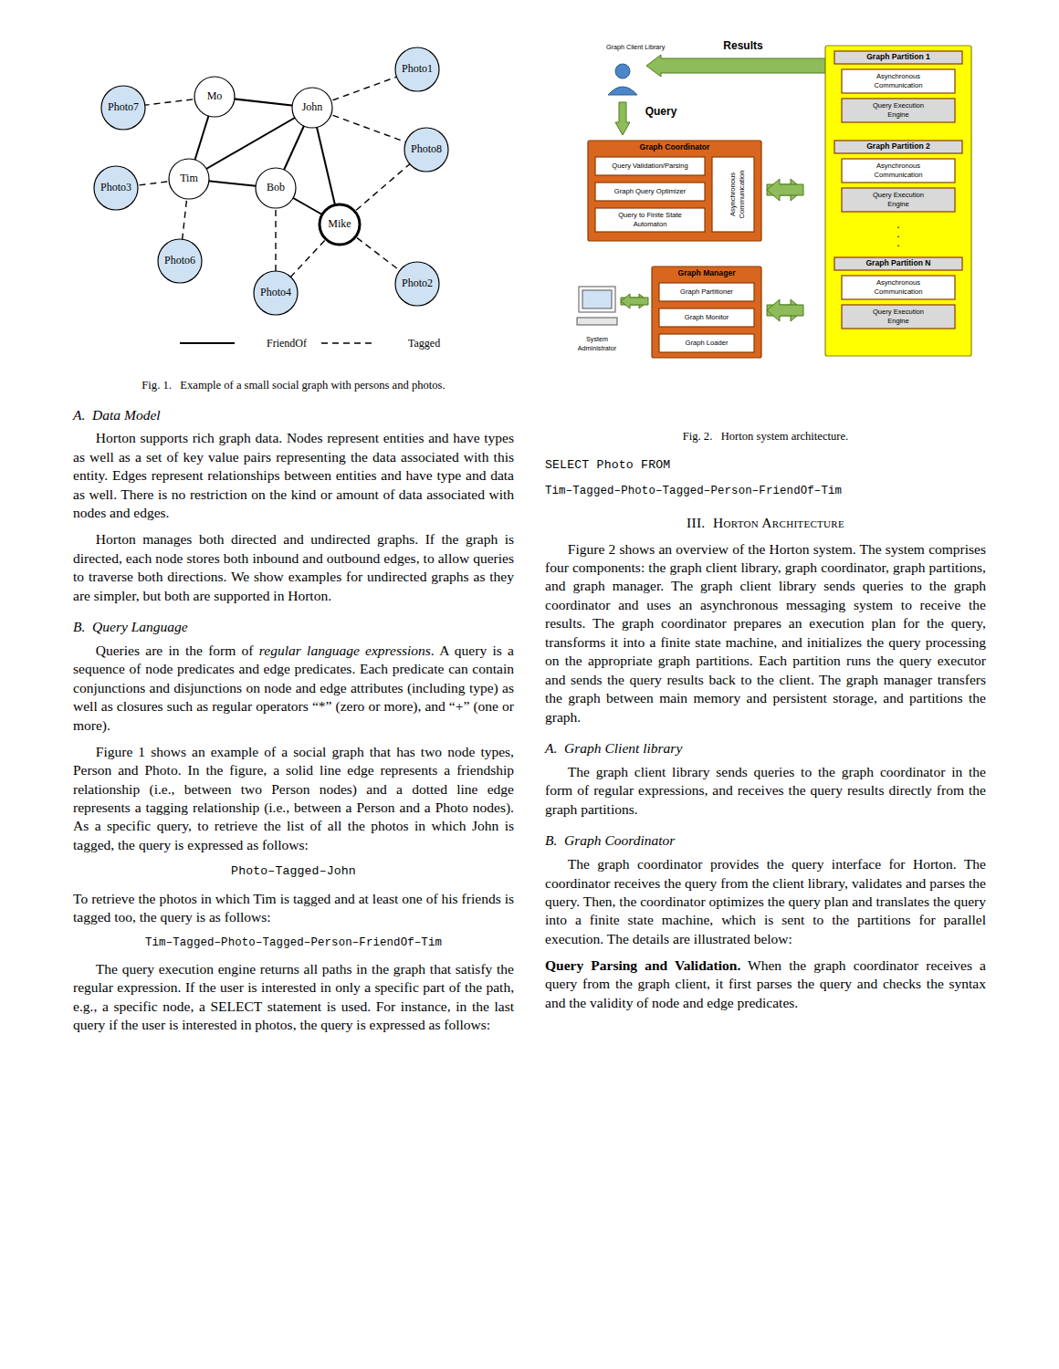Photo1 Photo7 Photo8 Photo3 Photo6 Photo4 Photo2 Mo John Tim Bob Mike FriendOf Tagged
Fig. 1. Example of a small social graph with persons and photos.
A. Data Model
Horton supports rich graph data. Nodes represent entities and have types as well as a set of key value pairs representing the data associated with this entity. Edges represent relationships between entities and have type and data as well. There is no restriction on the kind or amount of data associated with nodes and edges.
Horton manages both directed and undirected graphs. If the graph is directed, each node stores both inbound and outbound edges, to allow queries to traverse both directions. We show examples for undirected graphs as they are simpler, but both are supported in Horton.
B. Query Language
Queries are in the form of regular language expressions. A query is a sequence of node predicates and edge predicates. Each predicate can contain conjunctions and disjunctions on node and edge attributes (including type) as well as closures such as regular operators “*” (zero or more), and “+” (one or more).
Figure 1 shows an example of a social graph that has two node types, Person and Photo. In the figure, a solid line edge represents a friendship relationship (i.e., between two Person nodes) and a dotted line edge represents a tagging relationship (i.e., between a Person and a Photo nodes). As a specific query, to retrieve the list of all the photos in which John is tagged, the query is expressed as follows:
Photo–Tagged–John
To retrieve the photos in which Tim is tagged and at least one of his friends is tagged too, the query is as follows:
Tim–Tagged–Photo–Tagged–Person–FriendOf–Tim
The query execution engine returns all paths in the graph that satisfy the regular expression. If the user is interested in only a specific part of the path, e.g., a specific node, a SELECT statement is used. For instance, in the last query if the user is interested in photos, the query is expressed as follows:
Graph Client Library Results Query Graph Coordinator Query Validation/Parsing Graph Query Optimizer Query to Finite State Automaton Asynchronous Communication Graph Manager Graph Partitioner Graph Monitor Graph Loader System Administrator Graph Partition 1 Asynchronous Communication Query Execution Engine Graph Partition 2 Asynchronous Communication Query Execution Engine . . . Graph Partition N Asynchronous Communication Query Execution Engine
Fig. 2. Horton system architecture.
SELECT Photo FROM
Tim–Tagged–Photo–Tagged–Person–FriendOf–Tim
III. Horton Architecture
Figure 2 shows an overview of the Horton system. The system comprises four components: the graph client library, graph coordinator, graph partitions, and graph manager. The graph client library sends queries to the graph coordinator and uses an asynchronous messaging system to receive the results. The graph coordinator prepares an execution plan for the query, transforms it into a finite state machine, and initializes the query processing on the appropriate graph partitions. Each partition runs the query executor and sends the query results back to the client. The graph manager transfers the graph between main memory and persistent storage, and partitions the graph.
A. Graph Client library
The graph client library sends queries to the graph coordinator in the form of regular expressions, and receives the query results directly from the graph partitions.
B. Graph Coordinator
The graph coordinator provides the query interface for Horton. The coordinator receives the query from the client library, validates and parses the query. Then, the coordinator optimizes the query plan and translates the query into a finite state machine, which is sent to the partitions for parallel execution. The details are illustrated below:
Query Parsing and Validation. When the graph coordinator receives a query from the graph client, it first parses the query and checks the syntax and the validity of node and edge predicates.